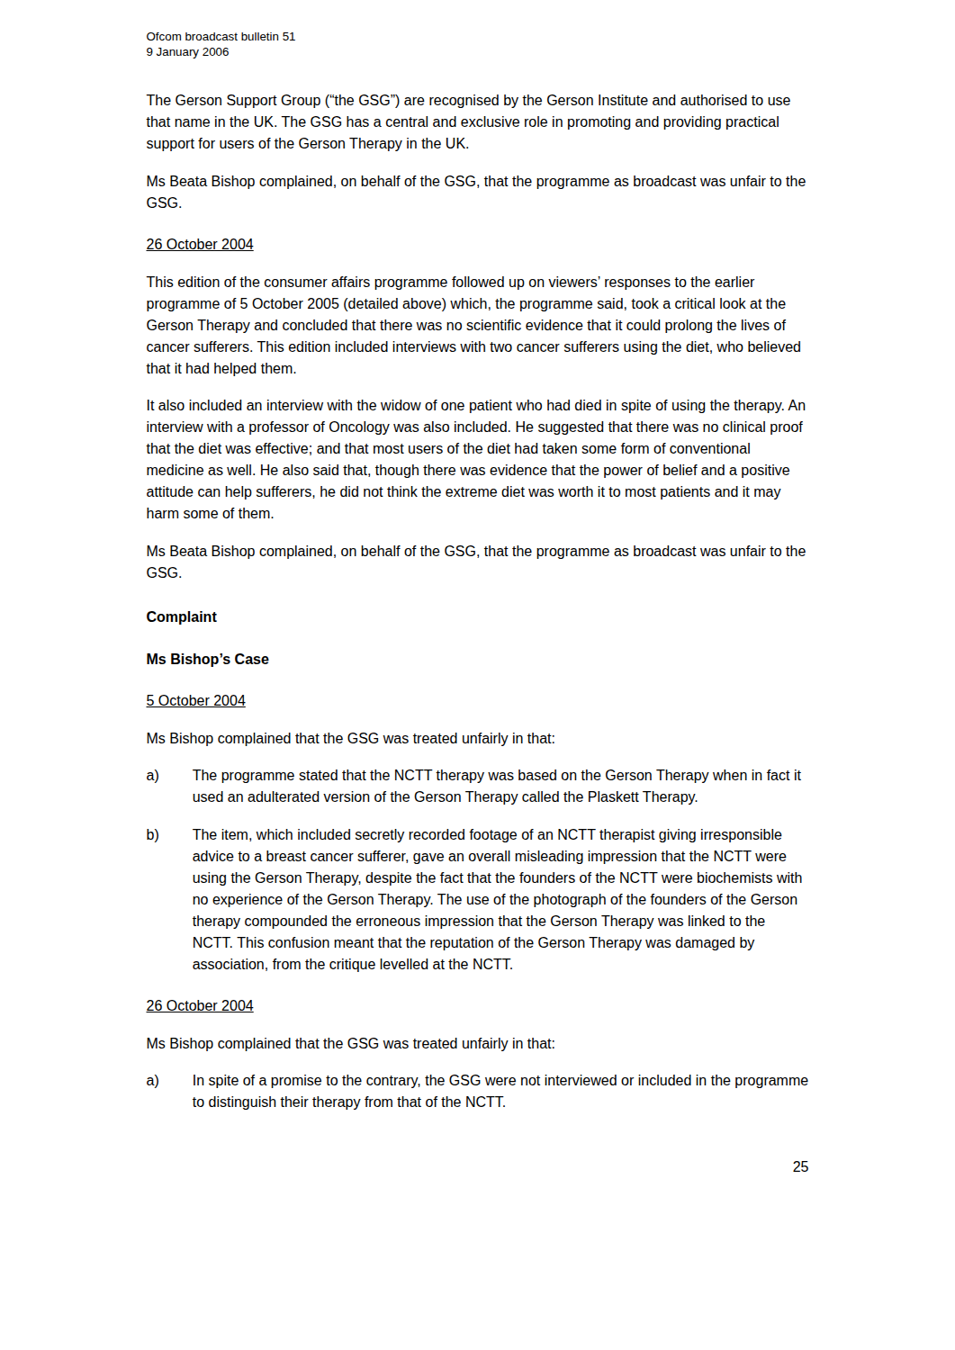Ofcom broadcast bulletin 51
9 January 2006
The Gerson Support Group (“the GSG”) are recognised by the Gerson Institute and authorised to use that name in the UK. The GSG has a central and exclusive role in promoting and providing practical support for users of the Gerson Therapy in the UK.
Ms Beata Bishop complained, on behalf of the GSG, that the programme as broadcast was unfair to the GSG.
26 October 2004
This edition of the consumer affairs programme followed up on viewers’ responses to the earlier programme of 5 October 2005 (detailed above) which, the programme said, took a critical look at the Gerson Therapy and concluded that there was no scientific evidence that it could prolong the lives of cancer sufferers. This edition included interviews with two cancer sufferers using the diet, who believed that it had helped them.
It also included an interview with the widow of one patient who had died in spite of using the therapy. An interview with a professor of Oncology was also included. He suggested that there was no clinical proof that the diet was effective; and that most users of the diet had taken some form of conventional medicine as well. He also said that, though there was evidence that the power of belief and a positive attitude can help sufferers, he did not think the extreme diet was worth it to most patients and it may harm some of them.
Ms Beata Bishop complained, on behalf of the GSG, that the programme as broadcast was unfair to the GSG.
Complaint
Ms Bishop’s Case
5 October 2004
Ms Bishop complained that the GSG was treated unfairly in that:
a) The programme stated that the NCTT therapy was based on the Gerson Therapy when in fact it used an adulterated version of the Gerson Therapy called the Plaskett Therapy.
b) The item, which included secretly recorded footage of an NCTT therapist giving irresponsible advice to a breast cancer sufferer, gave an overall misleading impression that the NCTT were using the Gerson Therapy, despite the fact that the founders of the NCTT were biochemists with no experience of the Gerson Therapy. The use of the photograph of the founders of the Gerson therapy compounded the erroneous impression that the Gerson Therapy was linked to the NCTT. This confusion meant that the reputation of the Gerson Therapy was damaged by association, from the critique levelled at the NCTT.
26 October 2004
Ms Bishop complained that the GSG was treated unfairly in that:
a) In spite of a promise to the contrary, the GSG were not interviewed or included in the programme to distinguish their therapy from that of the NCTT.
25